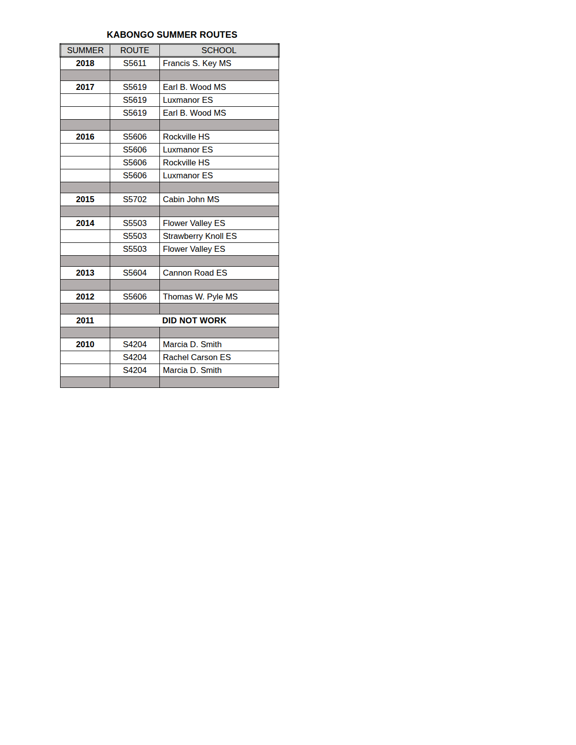KABONGO SUMMER ROUTES
| SUMMER | ROUTE | SCHOOL |
| --- | --- | --- |
| 2018 | S5611 | Francis S. Key MS |
| 2017 | S5619 | Earl B. Wood MS |
| | S5619 | Luxmanor ES |
| | S5619 | Earl B. Wood MS |
| 2016 | S5606 | Rockville HS |
| | S5606 | Luxmanor ES |
| | S5606 | Rockville HS |
| | S5606 | Luxmanor ES |
| 2015 | S5702 | Cabin John MS |
| 2014 | S5503 | Flower Valley ES |
| | S5503 | Strawberry Knoll ES |
| | S5503 | Flower Valley ES |
| 2013 | S5604 | Cannon Road ES |
| 2012 | S5606 | Thomas W. Pyle MS |
| 2011 | DID NOT WORK |
| 2010 | S4204 | Marcia D. Smith |
| | S4204 | Rachel Carson ES |
| | S4204 | Marcia D. Smith |